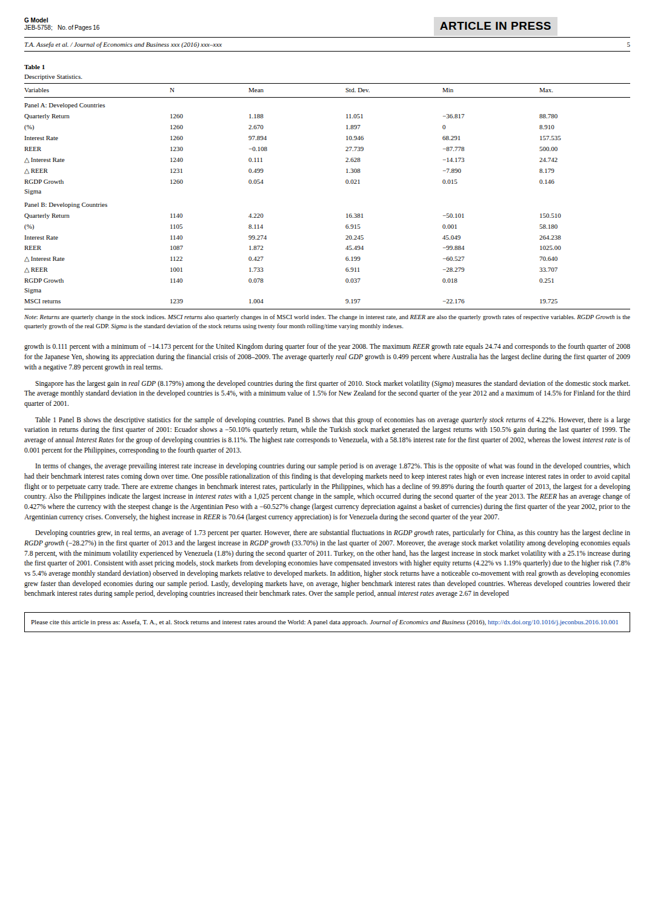G Model
JEB-5758; No. of Pages 16
ARTICLE IN PRESS
T.A. Assefa et al. / Journal of Economics and Business xxx (2016) xxx–xxx
5
Table 1 Descriptive Statistics.
| Variables | N | Mean | Std. Dev. | Min | Max. |
| --- | --- | --- | --- | --- | --- |
| Panel A: Developed Countries |
| Quarterly Return | 1260 | 1.188 | 11.051 | −36.817 | 88.780 |
| (%) | 1260 | 2.670 | 1.897 | 0 | 8.910 |
| Interest Rate | 1260 | 97.894 | 10.946 | 68.291 | 157.535 |
| REER | 1230 | −0.108 | 27.739 | −87.778 | 500.00 |
| △ Interest Rate | 1240 | 0.111 | 2.628 | −14.173 | 24.742 |
| △ REER | 1231 | 0.499 | 1.308 | −7.890 | 8.179 |
| RGDP Growth Sigma | 1260 | 0.054 | 0.021 | 0.015 | 0.146 |
| Panel B: Developing Countries |
| Quarterly Return | 1140 | 4.220 | 16.381 | −50.101 | 150.510 |
| (%) | 1105 | 8.114 | 6.915 | 0.001 | 58.180 |
| Interest Rate | 1140 | 99.274 | 20.245 | 45.049 | 264.238 |
| REER | 1087 | 1.872 | 45.494 | −99.884 | 1025.00 |
| △ Interest Rate | 1122 | 0.427 | 6.199 | −60.527 | 70.640 |
| △ REER | 1001 | 1.733 | 6.911 | −28.279 | 33.707 |
| RGDP Growth Sigma | 1140 | 0.078 | 0.037 | 0.018 | 0.251 |
| MSCI returns | 1239 | 1.004 | 9.197 | −22.176 | 19.725 |
Note: Returns are quarterly change in the stock indices. MSCI returns also quarterly changes in of MSCI world index. The change in interest rate, and REER are also the quarterly growth rates of respective variables. RGDP Growth is the quarterly growth of the real GDP. Sigma is the standard deviation of the stock returns using twenty four month rolling/time varying monthly indexes.
growth is 0.111 percent with a minimum of −14.173 percent for the United Kingdom during quarter four of the year 2008. The maximum REER growth rate equals 24.74 and corresponds to the fourth quarter of 2008 for the Japanese Yen, showing its appreciation during the financial crisis of 2008–2009. The average quarterly real GDP growth is 0.499 percent where Australia has the largest decline during the first quarter of 2009 with a negative 7.89 percent growth in real terms.
Singapore has the largest gain in real GDP (8.179%) among the developed countries during the first quarter of 2010. Stock market volatility (Sigma) measures the standard deviation of the domestic stock market. The average monthly standard deviation in the developed countries is 5.4%, with a minimum value of 1.5% for New Zealand for the second quarter of the year 2012 and a maximum of 14.5% for Finland for the third quarter of 2001.
Table 1 Panel B shows the descriptive statistics for the sample of developing countries. Panel B shows that this group of economies has on average quarterly stock returns of 4.22%. However, there is a large variation in returns during the first quarter of 2001: Ecuador shows a −50.10% quarterly return, while the Turkish stock market generated the largest returns with 150.5% gain during the last quarter of 1999. The average of annual Interest Rates for the group of developing countries is 8.11%. The highest rate corresponds to Venezuela, with a 58.18% interest rate for the first quarter of 2002, whereas the lowest interest rate is of 0.001 percent for the Philippines, corresponding to the fourth quarter of 2013.
In terms of changes, the average prevailing interest rate increase in developing countries during our sample period is on average 1.872%. This is the opposite of what was found in the developed countries, which had their benchmark interest rates coming down over time. One possible rationalization of this finding is that developing markets need to keep interest rates high or even increase interest rates in order to avoid capital flight or to perpetuate carry trade. There are extreme changes in benchmark interest rates, particularly in the Philippines, which has a decline of 99.89% during the fourth quarter of 2013, the largest for a developing country. Also the Philippines indicate the largest increase in interest rates with a 1,025 percent change in the sample, which occurred during the second quarter of the year 2013. The REER has an average change of 0.427% where the currency with the steepest change is the Argentinian Peso with a −60.527% change (largest currency depreciation against a basket of currencies) during the first quarter of the year 2002, prior to the Argentinian currency crises. Conversely, the highest increase in REER is 70.64 (largest currency appreciation) is for Venezuela during the second quarter of the year 2007.
Developing countries grew, in real terms, an average of 1.73 percent per quarter. However, there are substantial fluctuations in RGDP growth rates, particularly for China, as this country has the largest decline in RGDP growth (−28.27%) in the first quarter of 2013 and the largest increase in RGDP growth (33.70%) in the last quarter of 2007. Moreover, the average stock market volatility among developing economies equals 7.8 percent, with the minimum volatility experienced by Venezuela (1.8%) during the second quarter of 2011. Turkey, on the other hand, has the largest increase in stock market volatility with a 25.1% increase during the first quarter of 2001. Consistent with asset pricing models, stock markets from developing economies have compensated investors with higher equity returns (4.22% vs 1.19% quarterly) due to the higher risk (7.8% vs 5.4% average monthly standard deviation) observed in developing markets relative to developed markets. In addition, higher stock returns have a noticeable co-movement with real growth as developing economies grew faster than developed economies during our sample period. Lastly, developing markets have, on average, higher benchmark interest rates than developed countries. Whereas developed countries lowered their benchmark interest rates during sample period, developing countries increased their benchmark rates. Over the sample period, annual interest rates average 2.67 in developed
Please cite this article in press as: Assefa, T. A., et al. Stock returns and interest rates around the World: A panel data approach. Journal of Economics and Business (2016), http://dx.doi.org/10.1016/j.jeconbus.2016.10.001